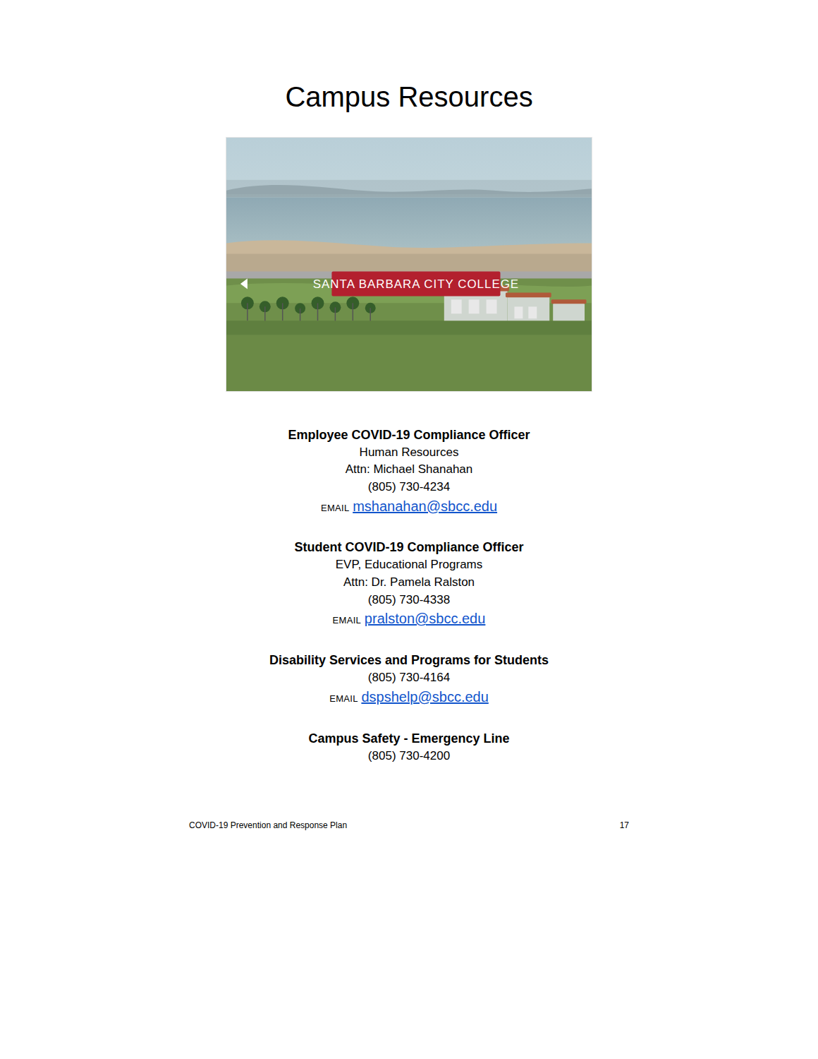Campus Resources
Employee COVID-19 Compliance Officer Human Resources Attn: Michael Shanahan (805) 730-4234 EMAIL mshanahan@sbcc.edu
Student COVID-19 Compliance Officer EVP, Educational Programs Attn: Dr. Pamela Ralston (805) 730-4338 EMAIL pralston@sbcc.edu
Disability Services and Programs for Students (805) 730-4164 EMAIL dspshelp@sbcc.edu
Campus Safety - Emergency Line (805) 730-4200
COVID-19 Prevention and Response Plan 17